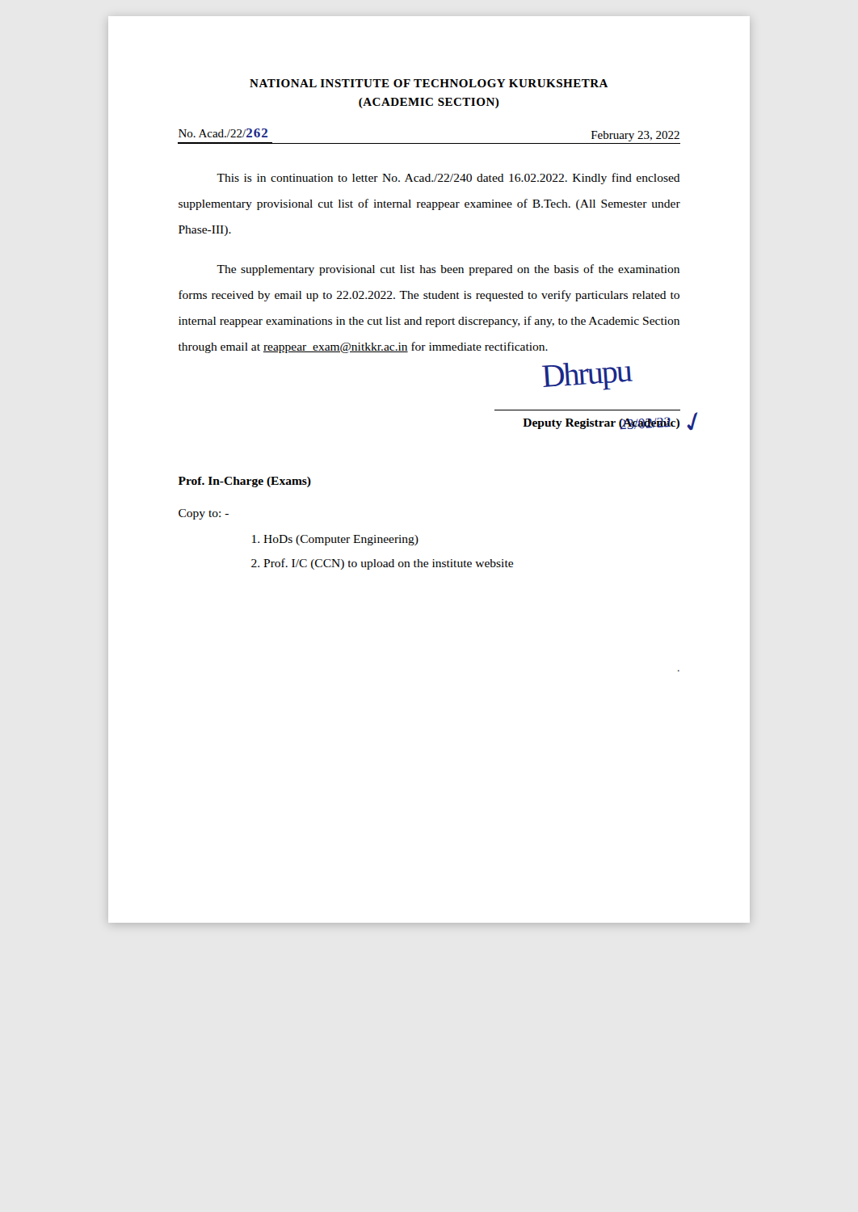NATIONAL INSTITUTE OF TECHNOLOGY KURUKSHETRA (ACADEMIC SECTION)
No. Acad./22/262
February 23, 2022
This is in continuation to letter No. Acad./22/240 dated 16.02.2022. Kindly find enclosed supplementary provisional cut list of internal reappear examinee of B.Tech. (All Semester under Phase-III).
The supplementary provisional cut list has been prepared on the basis of the examination forms received by email up to 22.02.2022. The student is requested to verify particulars related to internal reappear examinations in the cut list and report discrepancy, if any, to the Academic Section through email at reappear_exam@nitkkr.ac.in for immediate rectification.
Dhrupu Deputy Registrar (Academic) 23/02/22 ✓
Prof. In-Charge (Exams)
Copy to: -
HoDs (Computer Engineering)
Prof. I/C (CCN) to upload on the institute website
.